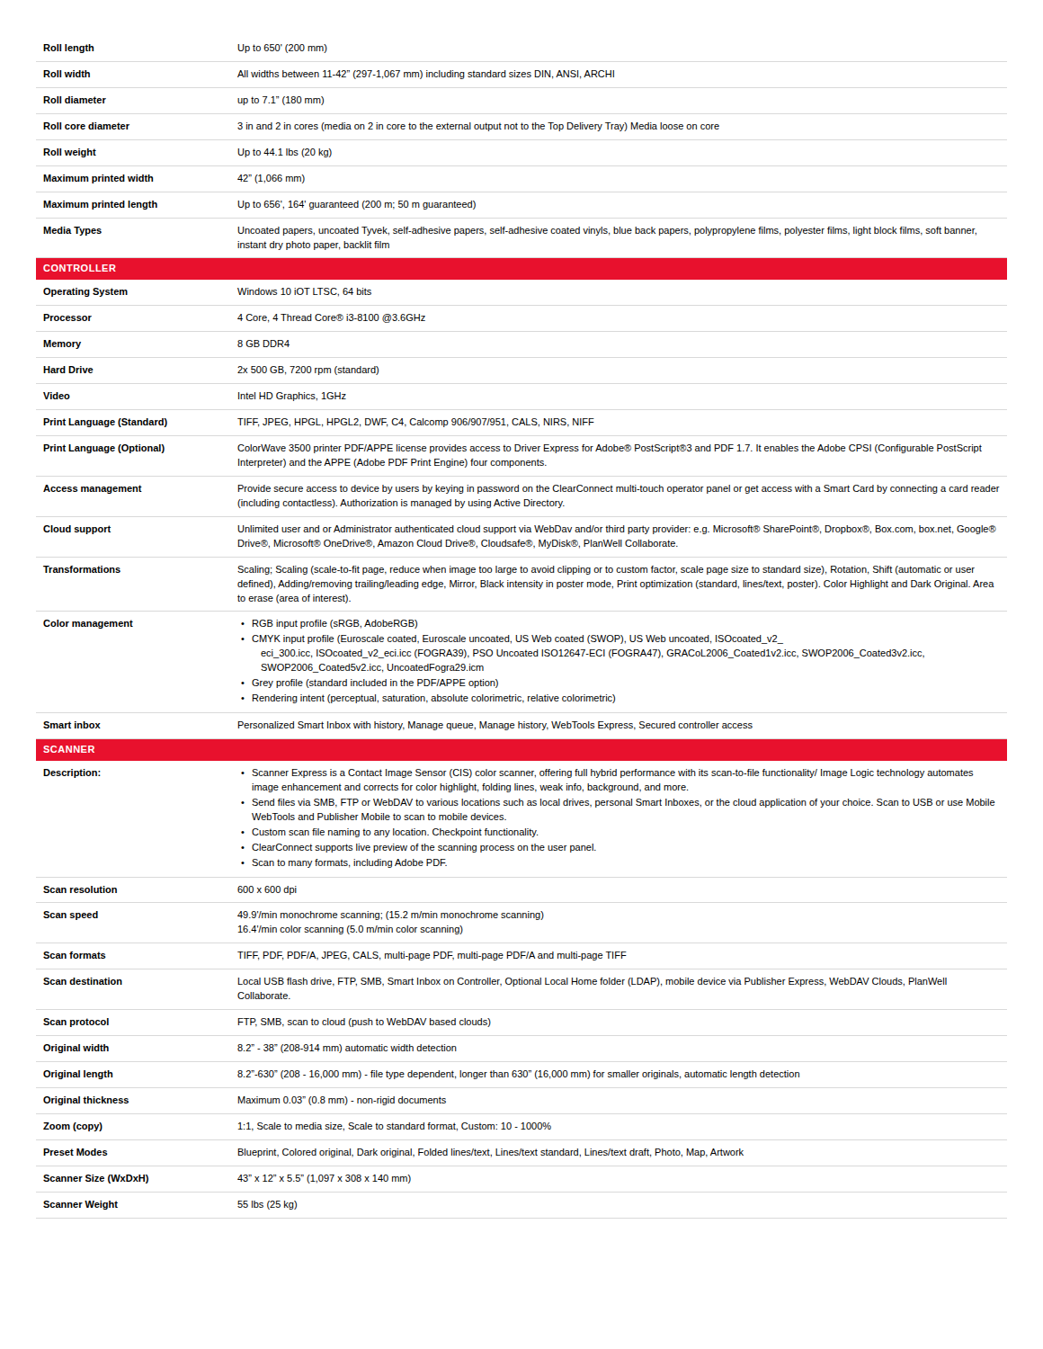| Roll length | Up to 650' (200 mm) |
| Roll width | All widths between 11-42” (297-1,067 mm) including standard sizes DIN, ANSI, ARCHI |
| Roll diameter | up to 7.1” (180 mm) |
| Roll core diameter | 3 in and 2 in cores (media on 2 in core to the external output not to the Top Delivery Tray) Media loose on core |
| Roll weight | Up to 44.1 lbs (20 kg) |
| Maximum printed width | 42” (1,066 mm) |
| Maximum printed length | Up to 656', 164' guaranteed (200 m; 50 m guaranteed) |
| Media Types | Uncoated papers, uncoated Tyvek, self-adhesive papers, self-adhesive coated vinyls, blue back papers, polypropylene films, polyester films, light block films, soft banner, instant dry photo paper, backlit film |
| CONTROLLER |
| Operating System | Windows 10 iOT LTSC, 64 bits |
| Processor | 4 Core, 4 Thread Core® i3-8100 @3.6GHz |
| Memory | 8 GB DDR4 |
| Hard Drive | 2x 500 GB, 7200 rpm (standard) |
| Video | Intel HD Graphics, 1GHz |
| Print Language (Standard) | TIFF, JPEG, HPGL, HPGL2, DWF, C4, Calcomp 906/907/951, CALS, NIRS, NIFF |
| Print Language (Optional) | ColorWave 3500 printer PDF/APPE license provides access to Driver Express for Adobe® PostScript®3 and PDF 1.7. It enables the Adobe CPSI (Configurable PostScript Interpreter) and the APPE (Adobe PDF Print Engine) four components. |
| Access management | Provide secure access to device by users by keying in password on the ClearConnect multi-touch operator panel or get access with a Smart Card by connecting a card reader (including contactless). Authorization is managed by using Active Directory. |
| Cloud support | Unlimited user and or Administrator authenticated cloud support via WebDav and/or third party provider: e.g. Microsoft® SharePoint®, Dropbox®, Box.com, box.net, Google® Drive®, Microsoft® OneDrive®, Amazon Cloud Drive®, Cloudsafe®, MyDisk®, PlanWell Collaborate. |
| Transformations | Scaling; Scaling (scale-to-fit page, reduce when image too large to avoid clipping or to custom factor, scale page size to standard size), Rotation, Shift (automatic or user defined), Adding/removing trailing/leading edge, Mirror, Black intensity in poster mode, Print optimization (standard, lines/text, poster). Color Highlight and Dark Original. Area to erase (area of interest). |
| Color management | RGB input profile (sRGB, AdobeRGB) CMYK input profile (Euroscale coated, Euroscale uncoated, US Web coated (SWOP), US Web uncoated, ISOcoated_v2_ eci_300.icc, ISOcoated_v2_eci.icc (FOGRA39), PSO Uncoated ISO12647-ECI (FOGRA47), GRACoL2006_Coated1v2.icc, SWOP2006_Coated3v2.icc, SWOP2006_Coated5v2.icc, UncoatedFogra29.icm Grey profile (standard included in the PDF/APPE option) Rendering intent (perceptual, saturation, absolute colorimetric, relative colorimetric) |
| Smart inbox | Personalized Smart Inbox with history, Manage queue, Manage history, WebTools Express, Secured controller access |
| SCANNER |
| Description: | Scanner Express is a Contact Image Sensor (CIS) color scanner, offering full hybrid performance with its scan-to-file functionality/ Image Logic technology automates image enhancement and corrects for color highlight, folding lines, weak info, background, and more. Send files via SMB, FTP or WebDAV to various locations such as local drives, personal Smart Inboxes, or the cloud application of your choice. Scan to USB or use Mobile WebTools and Publisher Mobile to scan to mobile devices. Custom scan file naming to any location. Checkpoint functionality. ClearConnect supports live preview of the scanning process on the user panel. Scan to many formats, including Adobe PDF. |
| Scan resolution | 600 x 600 dpi |
| Scan speed | 49.9'/min monochrome scanning; (15.2 m/min monochrome scanning) 16.4'/min color scanning (5.0 m/min color scanning) |
| Scan formats | TIFF, PDF, PDF/A, JPEG, CALS, multi-page PDF, multi-page PDF/A and multi-page TIFF |
| Scan destination | Local USB flash drive, FTP, SMB, Smart Inbox on Controller, Optional Local Home folder (LDAP), mobile device via Publisher Express, WebDAV Clouds, PlanWell Collaborate. |
| Scan protocol | FTP, SMB, scan to cloud (push to WebDAV based clouds) |
| Original width | 8.2” - 38” (208-914 mm) automatic width detection |
| Original length | 8.2”-630” (208 - 16,000 mm) - file type dependent, longer than 630” (16,000 mm) for smaller originals, automatic length detection |
| Original thickness | Maximum 0.03” (0.8 mm) - non-rigid documents |
| Zoom (copy) | 1:1, Scale to media size, Scale to standard format, Custom: 10 - 1000% |
| Preset Modes | Blueprint, Colored original, Dark original, Folded lines/text, Lines/text standard, Lines/text draft, Photo, Map, Artwork |
| Scanner Size (WxDxH) | 43” x 12” x 5.5” (1,097 x 308 x 140 mm) |
| Scanner Weight | 55 lbs (25 kg) |